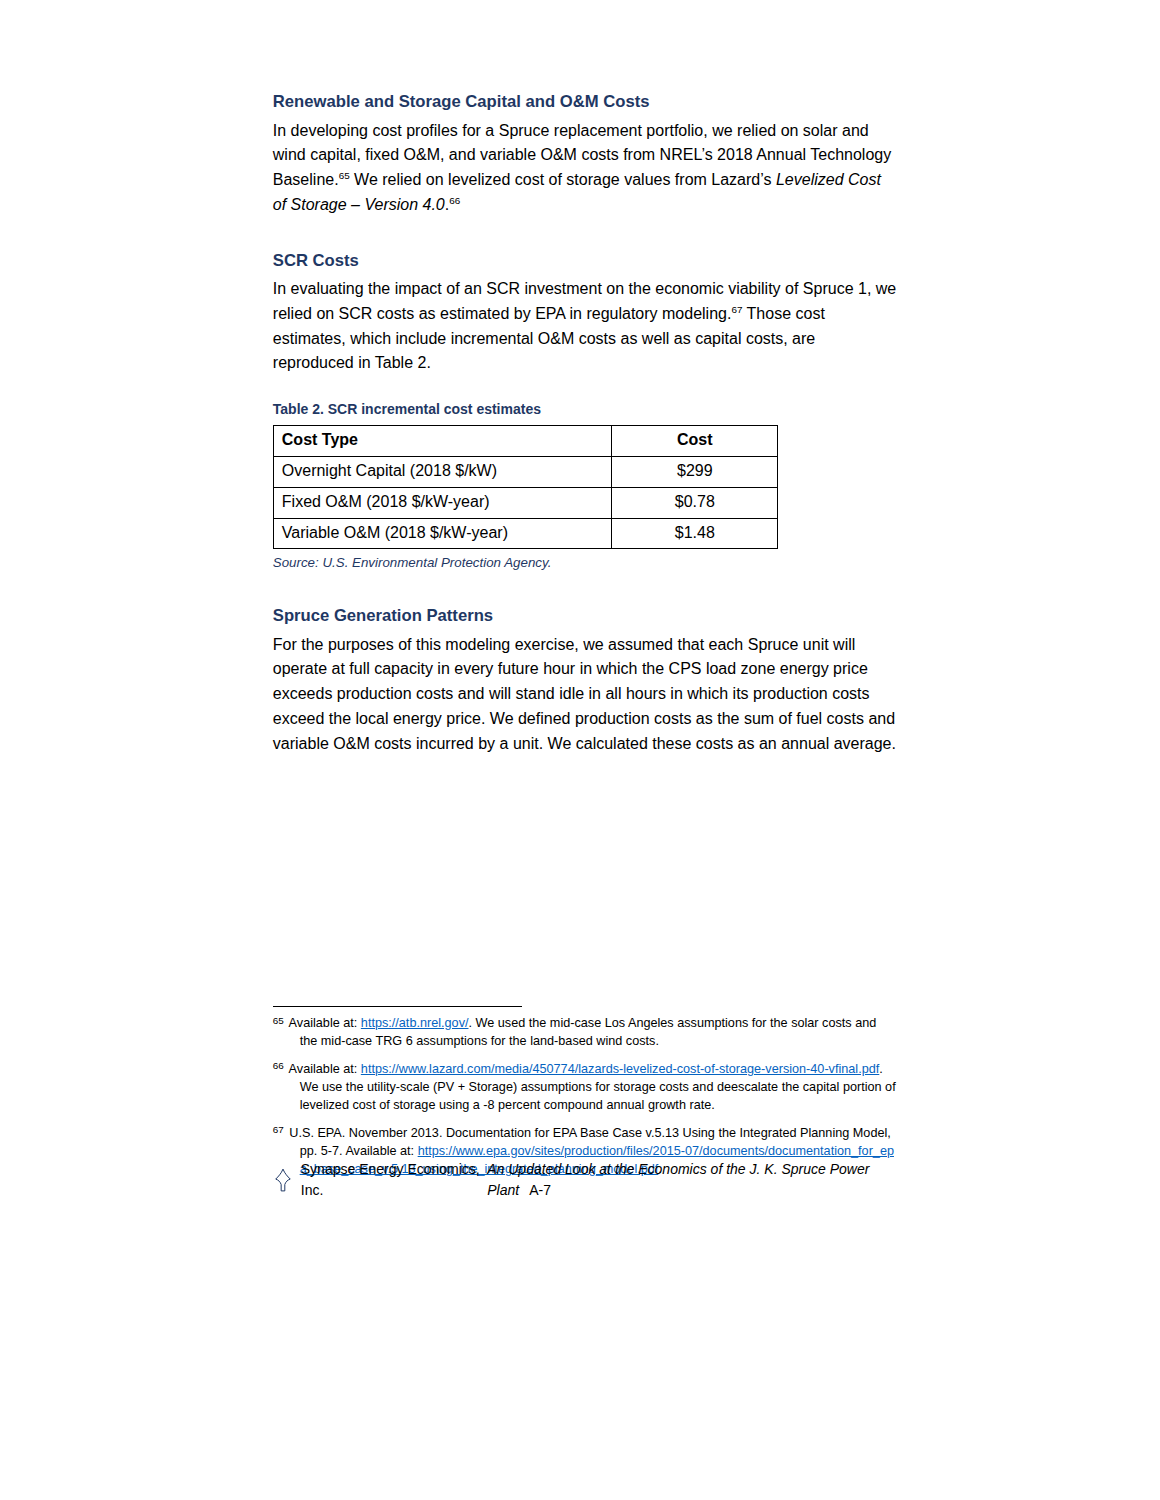Renewable and Storage Capital and O&M Costs
In developing cost profiles for a Spruce replacement portfolio, we relied on solar and wind capital, fixed O&M, and variable O&M costs from NREL’s 2018 Annual Technology Baseline.65 We relied on levelized cost of storage values from Lazard’s Levelized Cost of Storage – Version 4.0.66
SCR Costs
In evaluating the impact of an SCR investment on the economic viability of Spruce 1, we relied on SCR costs as estimated by EPA in regulatory modeling.67 Those cost estimates, which include incremental O&M costs as well as capital costs, are reproduced in Table 2.
Table 2. SCR incremental cost estimates
| Cost Type | Cost |
| --- | --- |
| Overnight Capital (2018 $/kW) | $299 |
| Fixed O&M (2018 $/kW-year) | $0.78 |
| Variable O&M (2018 $/kW-year) | $1.48 |
Source: U.S. Environmental Protection Agency.
Spruce Generation Patterns
For the purposes of this modeling exercise, we assumed that each Spruce unit will operate at full capacity in every future hour in which the CPS load zone energy price exceeds production costs and will stand idle in all hours in which its production costs exceed the local energy price. We defined production costs as the sum of fuel costs and variable O&M costs incurred by a unit. We calculated these costs as an annual average.
65 Available at: https://atb.nrel.gov/. We used the mid-case Los Angeles assumptions for the solar costs and the mid-case TRG 6 assumptions for the land-based wind costs.
66 Available at: https://www.lazard.com/media/450774/lazards-levelized-cost-of-storage-version-40-vfinal.pdf. We use the utility-scale (PV + Storage) assumptions for storage costs and deescalate the capital portion of levelized cost of storage using a -8 percent compound annual growth rate.
67 U.S. EPA. November 2013. Documentation for EPA Base Case v.5.13 Using the Integrated Planning Model, pp. 5-7. Available at: https://www.epa.gov/sites/production/files/2015-07/documents/documentation_for_epa_base_case_v.5.13_using_the_integrated_planning_model.pdf.
Synapse Energy Economics, Inc.
An Updated Look at the Economics of the J. K. Spruce Power PlantA-7